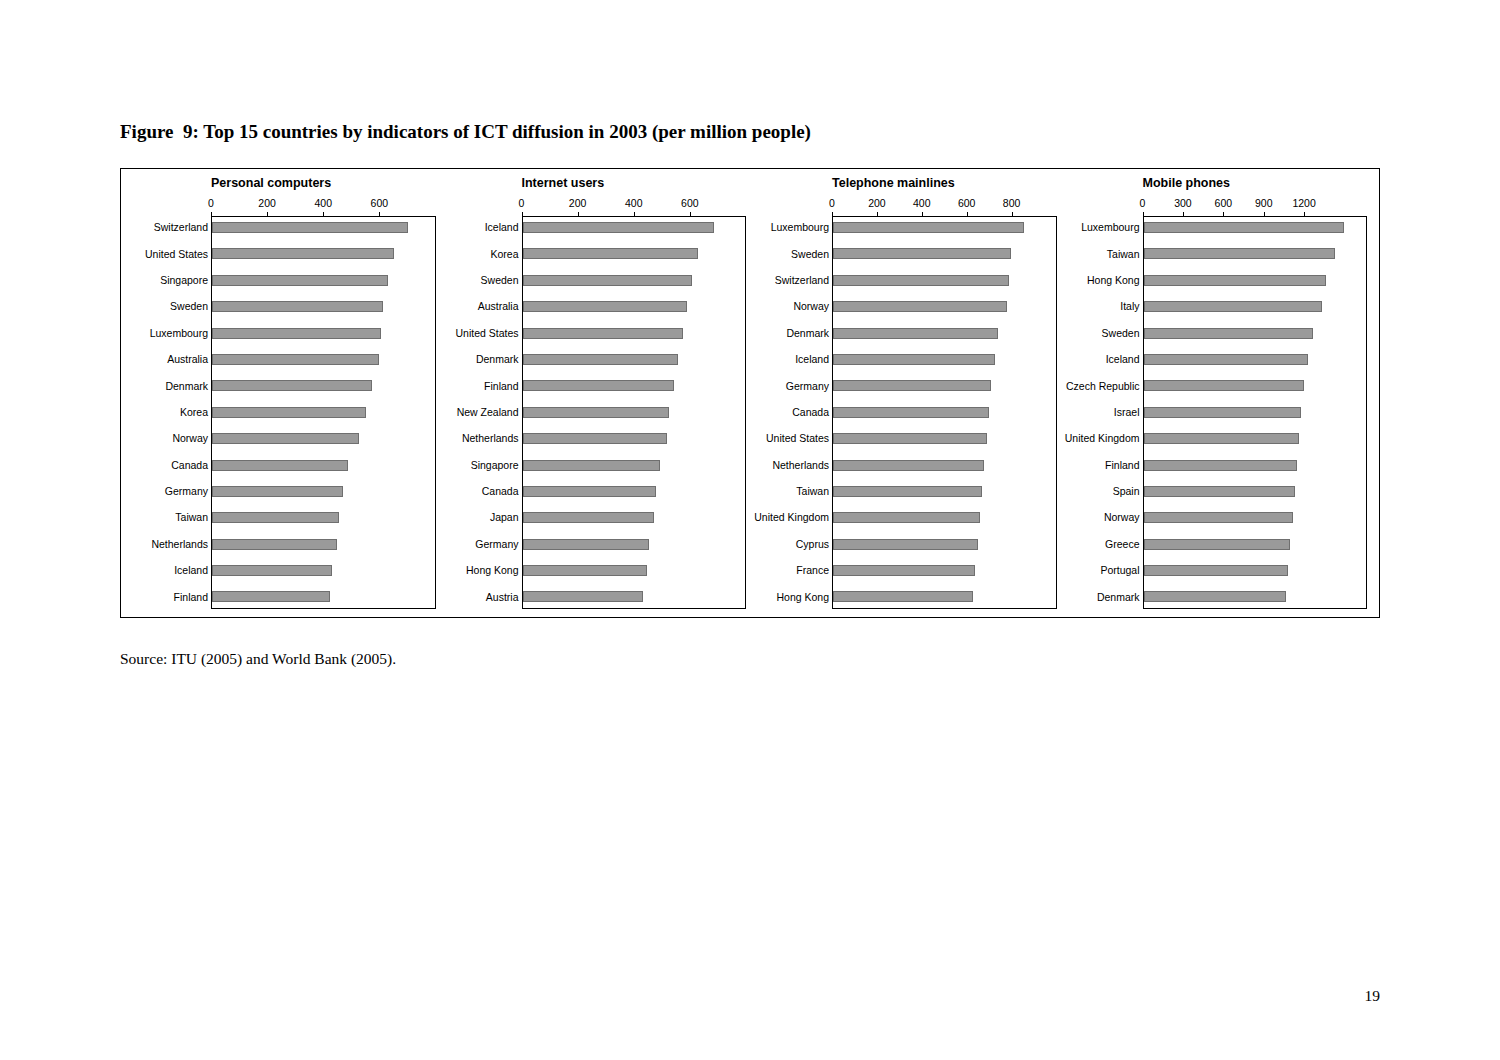Figure 9: Top 15 countries by indicators of ICT diffusion in 2003 (per million people)
Personal computers
0 200 400 600
Switzerland
United States
Singapore
Sweden
Luxembourg
Australia
Denmark
Korea
Norway
Canada
Germany
Taiwan
Netherlands
Iceland
Finland
Internet users
0 200 400 600
Iceland
Korea
Sweden
Australia
United States
Denmark
Finland
New Zealand
Netherlands
Singapore
Canada
Japan
Germany
Hong Kong
Austria
Telephone mainlines
0 200 400 600 800
Luxembourg
Sweden
Switzerland
Norway
Denmark
Iceland
Germany
Canada
United States
Netherlands
Taiwan
United Kingdom
Cyprus
France
Hong Kong
Mobile phones
0 300 600 900 1200
Luxembourg
Taiwan
Hong Kong
Italy
Sweden
Iceland
Czech Republic
Israel
United Kingdom
Finland
Spain
Norway
Greece
Portugal
Denmark
Source: ITU (2005) and World Bank (2005).
19